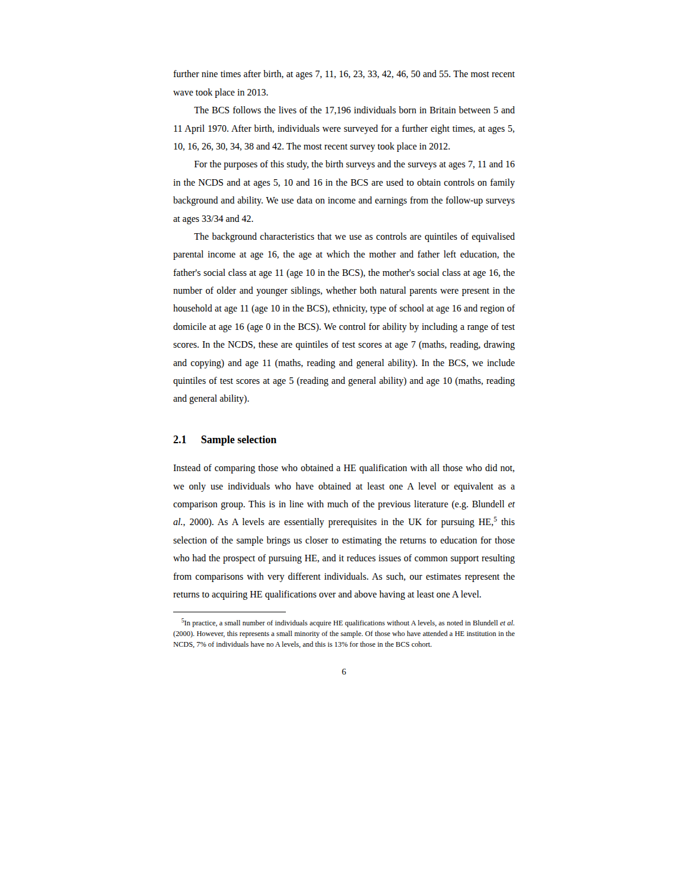further nine times after birth, at ages 7, 11, 16, 23, 33, 42, 46, 50 and 55. The most recent wave took place in 2013.
The BCS follows the lives of the 17,196 individuals born in Britain between 5 and 11 April 1970. After birth, individuals were surveyed for a further eight times, at ages 5, 10, 16, 26, 30, 34, 38 and 42. The most recent survey took place in 2012.
For the purposes of this study, the birth surveys and the surveys at ages 7, 11 and 16 in the NCDS and at ages 5, 10 and 16 in the BCS are used to obtain controls on family background and ability. We use data on income and earnings from the follow-up surveys at ages 33/34 and 42.
The background characteristics that we use as controls are quintiles of equivalised parental income at age 16, the age at which the mother and father left education, the father's social class at age 11 (age 10 in the BCS), the mother's social class at age 16, the number of older and younger siblings, whether both natural parents were present in the household at age 11 (age 10 in the BCS), ethnicity, type of school at age 16 and region of domicile at age 16 (age 0 in the BCS). We control for ability by including a range of test scores. In the NCDS, these are quintiles of test scores at age 7 (maths, reading, drawing and copying) and age 11 (maths, reading and general ability). In the BCS, we include quintiles of test scores at age 5 (reading and general ability) and age 10 (maths, reading and general ability).
2.1 Sample selection
Instead of comparing those who obtained a HE qualification with all those who did not, we only use individuals who have obtained at least one A level or equivalent as a comparison group. This is in line with much of the previous literature (e.g. Blundell et al., 2000). As A levels are essentially prerequisites in the UK for pursuing HE,5 this selection of the sample brings us closer to estimating the returns to education for those who had the prospect of pursuing HE, and it reduces issues of common support resulting from comparisons with very different individuals. As such, our estimates represent the returns to acquiring HE qualifications over and above having at least one A level.
5 In practice, a small number of individuals acquire HE qualifications without A levels, as noted in Blundell et al. (2000). However, this represents a small minority of the sample. Of those who have attended a HE institution in the NCDS, 7% of individuals have no A levels, and this is 13% for those in the BCS cohort.
6